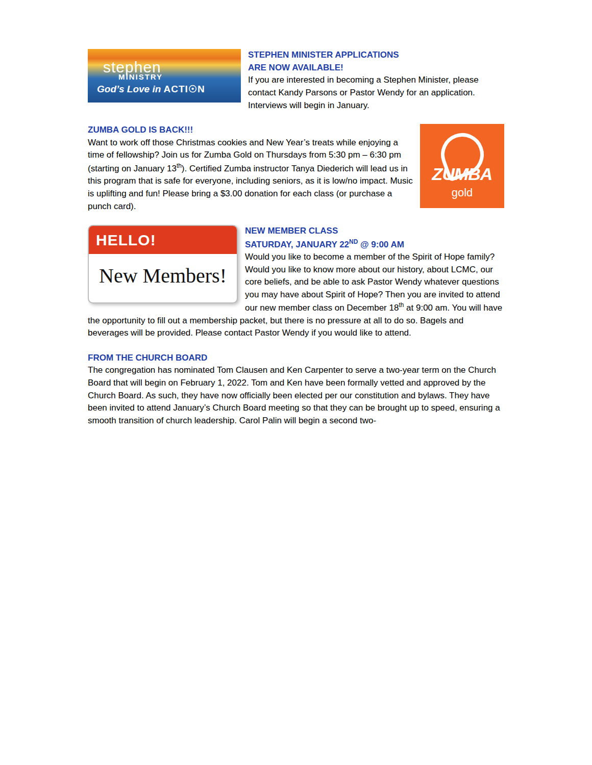stephen MINISTRY God’s Love in ACTI☉N
Stephen Minister Applications
Are Now Available!
If you are interested in becoming a Stephen Minister, please contact Kandy Parsons or Pastor Wendy for an application. Interviews will begin in January.
ZUMBA
gold
Zumba Gold is Back!!!
Want to work off those Christmas cookies and New Year’s treats while enjoying a time of fellowship? Join us for Zumba Gold on Thursdays from 5:30 pm – 6:30 pm (starting on January 13th). Certified Zumba instructor Tanya Diederich will lead us in this program that is safe for everyone, including seniors, as it is low/no impact. Music is uplifting and fun! Please bring a $3.00 donation for each class (or purchase a punch card).
HELLO!
New Members!
New Member Class
Saturday, January 22nd @ 9:00 am
Would you like to become a member of the Spirit of Hope family? Would you like to know more about our history, about LCMC, our core beliefs, and be able to ask Pastor Wendy whatever questions you may have about Spirit of Hope? Then you are invited to attend our new member class on December 18th at 9:00 am. You will have the opportunity to fill out a membership packet, but there is no pressure at all to do so. Bagels and beverages will be provided. Please contact Pastor Wendy if you would like to attend.
From the Church Board
The congregation has nominated Tom Clausen and Ken Carpenter to serve a two-year term on the Church Board that will begin on February 1, 2022. Tom and Ken have been formally vetted and approved by the Church Board. As such, they have now officially been elected per our constitution and bylaws. They have been invited to attend January’s Church Board meeting so that they can be brought up to speed, ensuring a smooth transition of church leadership. Carol Palin will begin a second two-